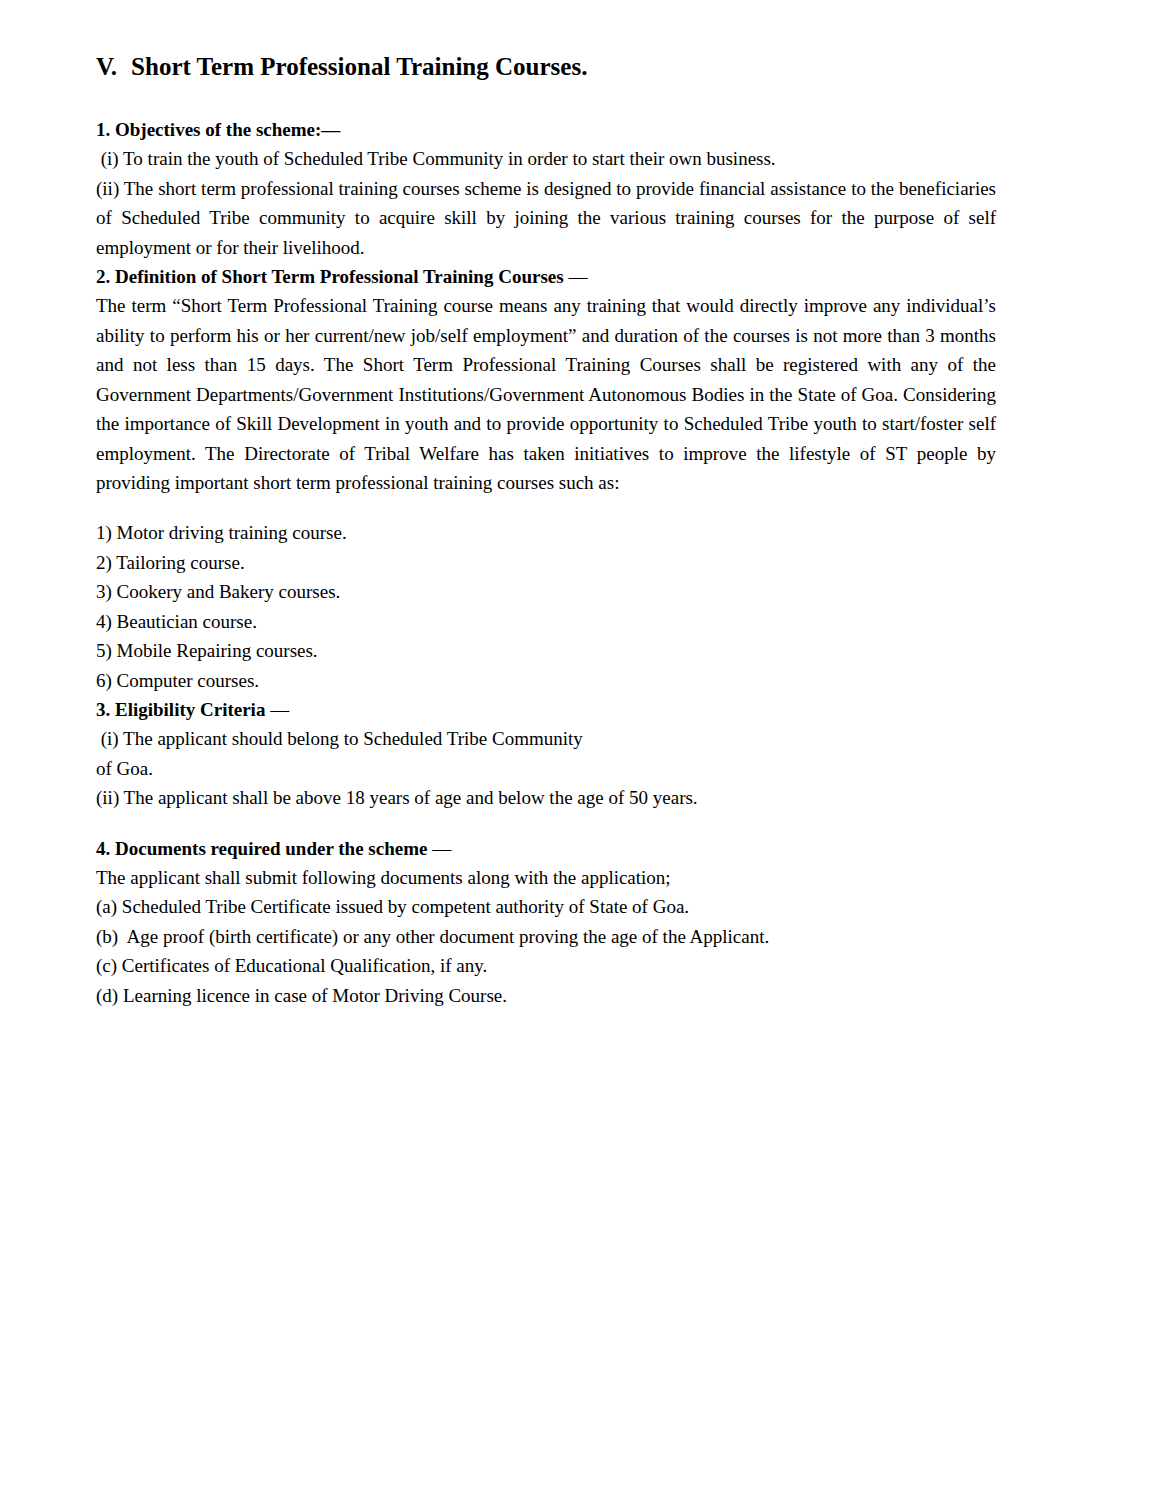V. Short Term Professional Training Courses.
1. Objectives of the scheme:—
(i) To train the youth of Scheduled Tribe Community in order to start their own business.
(ii) The short term professional training courses scheme is designed to provide financial assistance to the beneficiaries of Scheduled Tribe community to acquire skill by joining the various training courses for the purpose of self employment or for their livelihood.
2. Definition of Short Term Professional Training Courses —
The term “Short Term Professional Training course means any training that would directly improve any individual’s ability to perform his or her current/new job/self employment” and duration of the courses is not more than 3 months and not less than 15 days. The Short Term Professional Training Courses shall be registered with any of the Government Departments/Government Institutions/Government Autonomous Bodies in the State of Goa. Considering the importance of Skill Development in youth and to provide opportunity to Scheduled Tribe youth to start/foster self employment. The Directorate of Tribal Welfare has taken initiatives to improve the lifestyle of ST people by providing important short term professional training courses such as:
1) Motor driving training course.
2) Tailoring course.
3) Cookery and Bakery courses.
4) Beautician course.
5) Mobile Repairing courses.
6) Computer courses.
3. Eligibility Criteria —
(i) The applicant should belong to Scheduled Tribe Community
of Goa.
(ii) The applicant shall be above 18 years of age and below the age of 50 years.
4. Documents required under the scheme —
The applicant shall submit following documents along with the application;
(a) Scheduled Tribe Certificate issued by competent authority of State of Goa.
(b) Age proof (birth certificate) or any other document proving the age of the Applicant.
(c) Certificates of Educational Qualification, if any.
(d) Learning licence in case of Motor Driving Course.